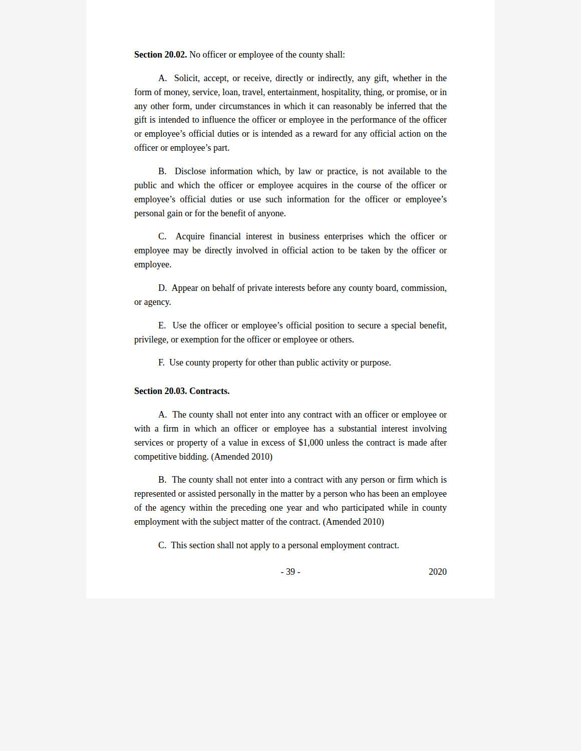Section 20.02. No officer or employee of the county shall:
A. Solicit, accept, or receive, directly or indirectly, any gift, whether in the form of money, service, loan, travel, entertainment, hospitality, thing, or promise, or in any other form, under circumstances in which it can reasonably be inferred that the gift is intended to influence the officer or employee in the performance of the officer or employee’s official duties or is intended as a reward for any official action on the officer or employee’s part.
B. Disclose information which, by law or practice, is not available to the public and which the officer or employee acquires in the course of the officer or employee’s official duties or use such information for the officer or employee’s personal gain or for the benefit of anyone.
C. Acquire financial interest in business enterprises which the officer or employee may be directly involved in official action to be taken by the officer or employee.
D. Appear on behalf of private interests before any county board, commission, or agency.
E. Use the officer or employee’s official position to secure a special benefit, privilege, or exemption for the officer or employee or others.
F. Use county property for other than public activity or purpose.
Section 20.03. Contracts.
A. The county shall not enter into any contract with an officer or employee or with a firm in which an officer or employee has a substantial interest involving services or property of a value in excess of $1,000 unless the contract is made after competitive bidding. (Amended 2010)
B. The county shall not enter into a contract with any person or firm which is represented or assisted personally in the matter by a person who has been an employee of the agency within the preceding one year and who participated while in county employment with the subject matter of the contract. (Amended 2010)
C. This section shall not apply to a personal employment contract.
- 39 -
2020